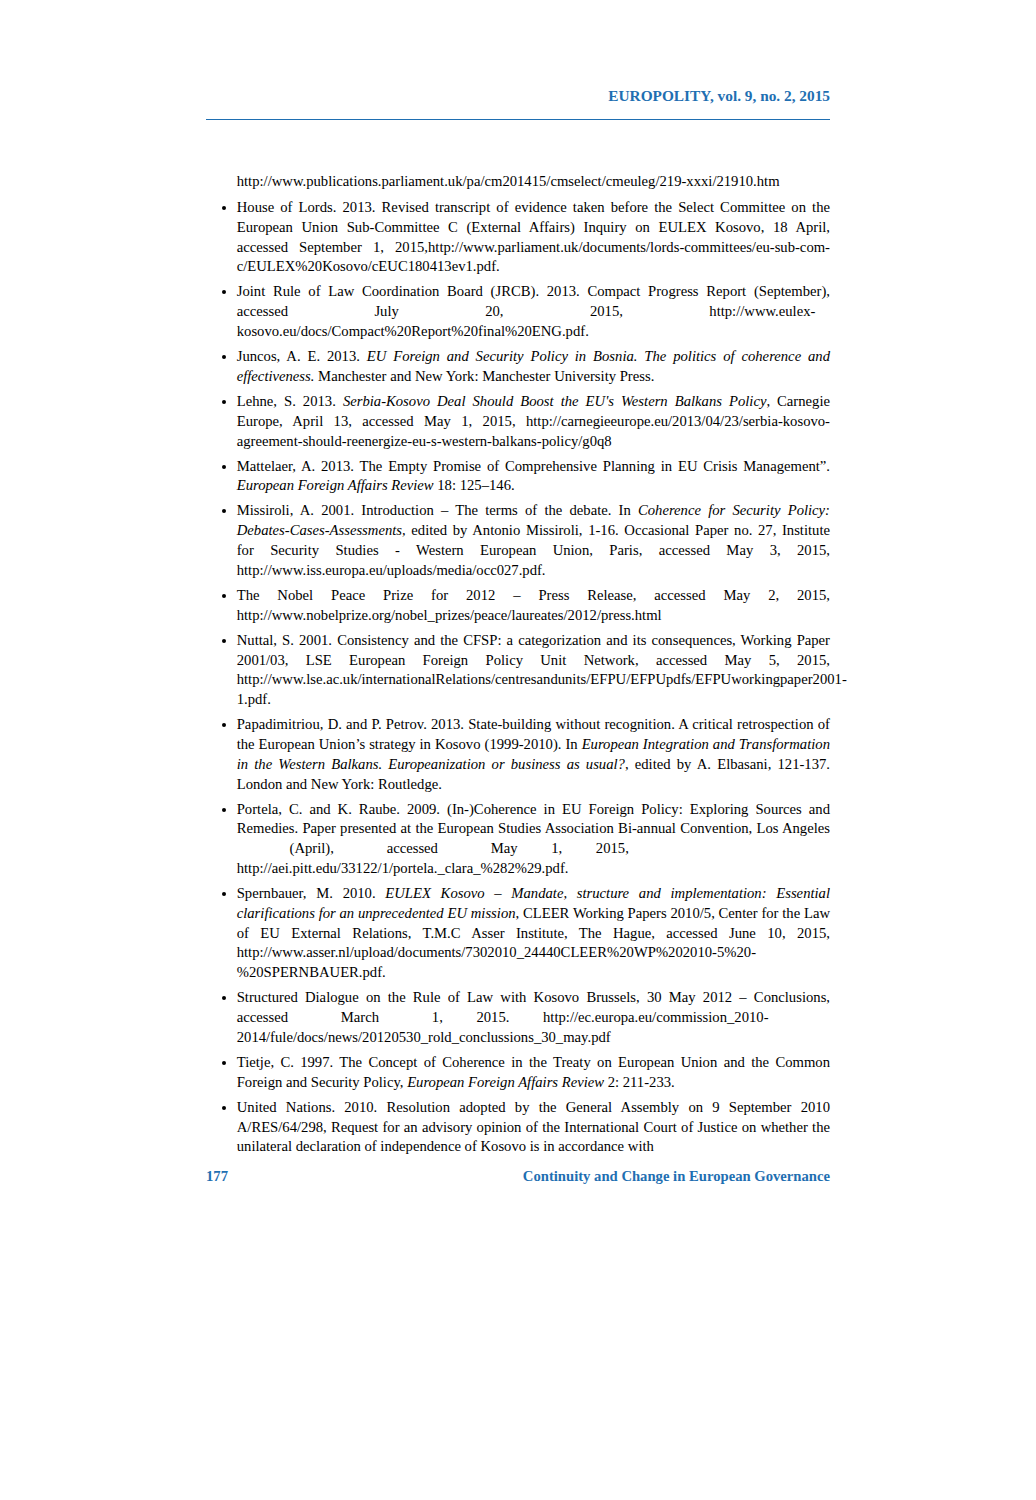EUROPOLITY, vol. 9, no. 2, 2015
http://www.publications.parliament.uk/pa/cm201415/cmselect/cmeuleg/219-xxxi/21910.htm
House of Lords. 2013. Revised transcript of evidence taken before the Select Committee on the European Union Sub-Committee C (External Affairs) Inquiry on EULEX Kosovo, 18 April, accessed September 1, 2015,http://www.parliament.uk/documents/lords-committees/eu-sub-com-c/EULEX%20Kosovo/cEUC180413ev1.pdf.
Joint Rule of Law Coordination Board (JRCB). 2013. Compact Progress Report (September), accessed July 20, 2015, http://www.eulex-kosovo.eu/docs/Compact%20Report%20final%20ENG.pdf.
Juncos, A. E. 2013. EU Foreign and Security Policy in Bosnia. The politics of coherence and effectiveness. Manchester and New York: Manchester University Press.
Lehne, S. 2013. Serbia-Kosovo Deal Should Boost the EU's Western Balkans Policy, Carnegie Europe, April 13, accessed May 1, 2015, http://carnegieeurope.eu/2013/04/23/serbia-kosovo-agreement-should-reenergize-eu-s-western-balkans-policy/g0q8
Mattelaer, A. 2013. The Empty Promise of Comprehensive Planning in EU Crisis Management”. European Foreign Affairs Review 18: 125–146.
Missiroli, A. 2001. Introduction – The terms of the debate. In Coherence for Security Policy: Debates-Cases-Assessments, edited by Antonio Missiroli, 1-16. Occasional Paper no. 27, Institute for Security Studies - Western European Union, Paris, accessed May 3, 2015, http://www.iss.europa.eu/uploads/media/occ027.pdf.
The Nobel Peace Prize for 2012 – Press Release, accessed May 2, 2015, http://www.nobelprize.org/nobel_prizes/peace/laureates/2012/press.html
Nuttal, S. 2001. Consistency and the CFSP: a categorization and its consequences, Working Paper 2001/03, LSE European Foreign Policy Unit Network, accessed May 5, 2015, http://www.lse.ac.uk/internationalRelations/centresandunits/EFPU/EFPUpdfs/EFPUworkingpaper2001-1.pdf.
Papadimitriou, D. and P. Petrov. 2013. State-building without recognition. A critical retrospection of the European Union’s strategy in Kosovo (1999-2010). In European Integration and Transformation in the Western Balkans. Europeanization or business as usual?, edited by A. Elbasani, 121-137. London and New York: Routledge.
Portela, C. and K. Raube. 2009. (In-)Coherence in EU Foreign Policy: Exploring Sources and Remedies. Paper presented at the European Studies Association Bi-annual Convention, Los Angeles (April), accessed May 1, 2015, http://aei.pitt.edu/33122/1/portela._clara_%282%29.pdf.
Spernbauer, M. 2010. EULEX Kosovo – Mandate, structure and implementation: Essential clarifications for an unprecedented EU mission, CLEER Working Papers 2010/5, Center for the Law of EU External Relations, T.M.C Asser Institute, The Hague, accessed June 10, 2015, http://www.asser.nl/upload/documents/7302010_24440CLEER%20WP%202010-5%20-%20SPERNBAUER.pdf.
Structured Dialogue on the Rule of Law with Kosovo Brussels, 30 May 2012 – Conclusions, accessed March 1, 2015. http://ec.europa.eu/commission_2010-2014/fule/docs/news/20120530_rold_conclussions_30_may.pdf
Tietje, C. 1997. The Concept of Coherence in the Treaty on European Union and the Common Foreign and Security Policy, European Foreign Affairs Review 2: 211-233.
United Nations. 2010. Resolution adopted by the General Assembly on 9 September 2010 A/RES/64/298, Request for an advisory opinion of the International Court of Justice on whether the unilateral declaration of independence of Kosovo is in accordance with
177 Continuity and Change in European Governance